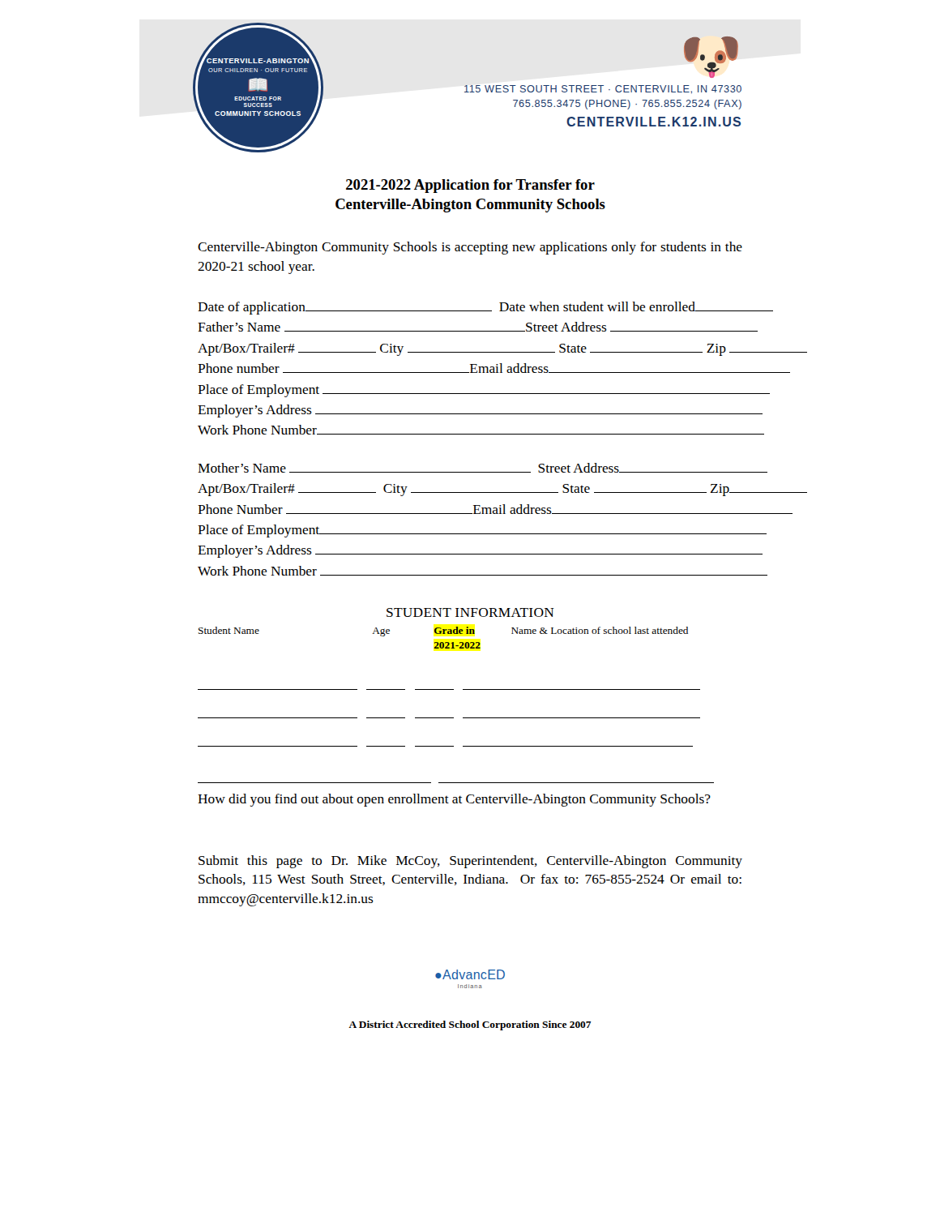CENTERVILLE-ABINGTON OUR CHILDREN · OUR FUTURE 📖 EDUCATED FOR
SUCCESS COMMUNITY SCHOOLS
🐶
115 WEST SOUTH STREET · CENTERVILLE, IN 47330
765.855.3475 (PHONE) · 765.855.2524 (FAX)
CENTERVILLE.K12.IN.US
2021-2022 Application for Transfer for
Centerville-Abington Community Schools
Centerville-Abington Community Schools is accepting new applications only for students in the 2020-21 school year.
Date of application Date when student will be enrolled
Father’s Name Street Address
Apt/Box/Trailer# City State Zip
Phone number Email address
Place of Employment
Employer’s Address
Work Phone Number
Mother’s Name Street Address
Apt/Box/Trailer# City State Zip
Phone Number Email address
Place of Employment
Employer’s Address
Work Phone Number
STUDENT INFORMATION
| Student Name | Age | Grade in 2021-2022 | Name & Location of school last attended |
| --- | --- | --- | --- |
How did you find out about open enrollment at Centerville-Abington Community Schools?
Submit this page to Dr. Mike McCoy, Superintendent, Centerville-Abington Community Schools, 115 West South Street, Centerville, Indiana. Or fax to: 765-855-2524 Or email to: mmccoy@centerville.k12.in.us
●AdvancED Indiana
A District Accredited School Corporation Since 2007